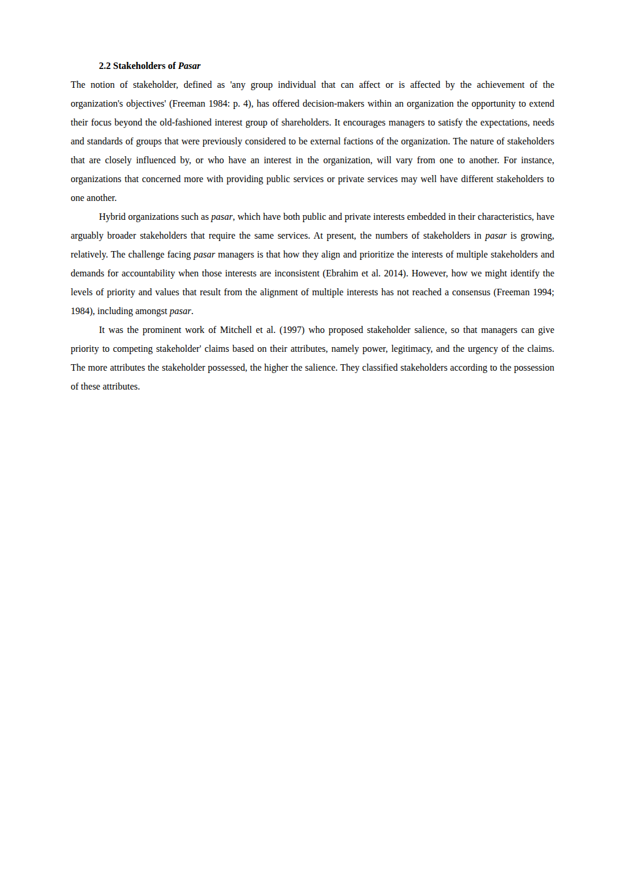2.2 Stakeholders of Pasar
The notion of stakeholder, defined as 'any group individual that can affect or is affected by the achievement of the organization's objectives' (Freeman 1984: p. 4), has offered decision-makers within an organization the opportunity to extend their focus beyond the old-fashioned interest group of shareholders. It encourages managers to satisfy the expectations, needs and standards of groups that were previously considered to be external factions of the organization. The nature of stakeholders that are closely influenced by, or who have an interest in the organization, will vary from one to another. For instance, organizations that concerned more with providing public services or private services may well have different stakeholders to one another.
Hybrid organizations such as pasar, which have both public and private interests embedded in their characteristics, have arguably broader stakeholders that require the same services. At present, the numbers of stakeholders in pasar is growing, relatively. The challenge facing pasar managers is that how they align and prioritize the interests of multiple stakeholders and demands for accountability when those interests are inconsistent (Ebrahim et al. 2014). However, how we might identify the levels of priority and values that result from the alignment of multiple interests has not reached a consensus (Freeman 1994; 1984), including amongst pasar.
It was the prominent work of Mitchell et al. (1997) who proposed stakeholder salience, so that managers can give priority to competing stakeholder' claims based on their attributes, namely power, legitimacy, and the urgency of the claims. The more attributes the stakeholder possessed, the higher the salience. They classified stakeholders according to the possession of these attributes.